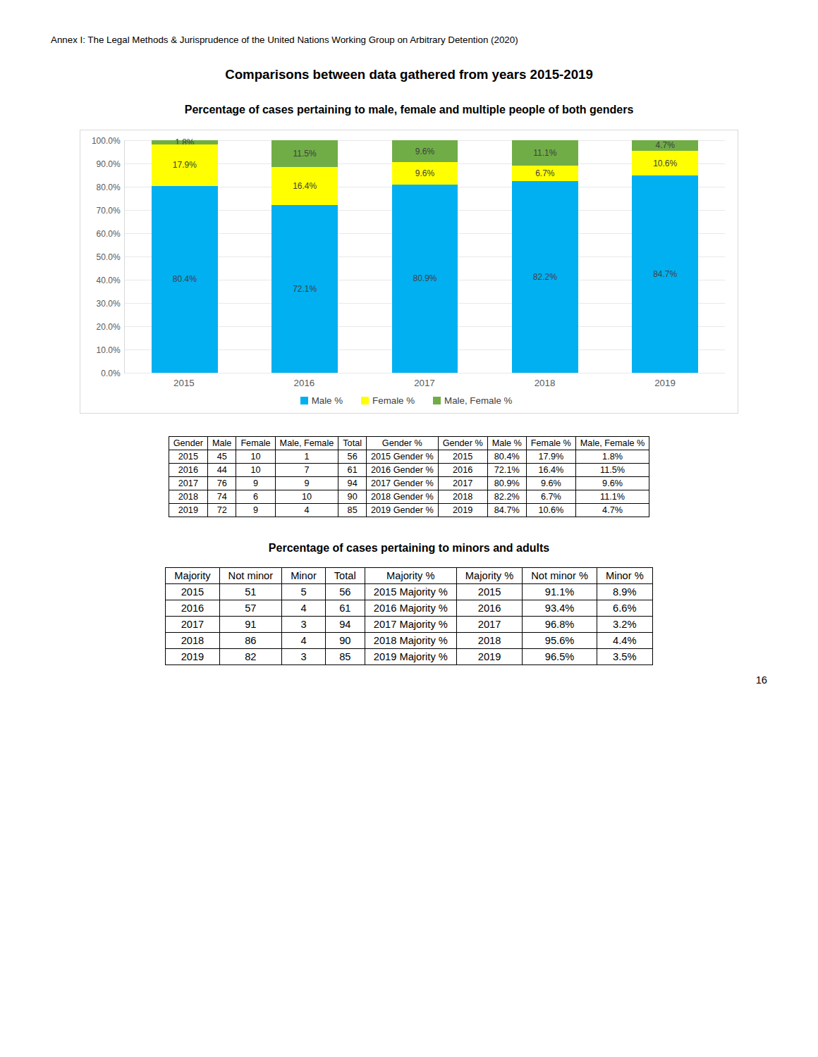Annex I: The Legal Methods & Jurisprudence of the United Nations Working Group on Arbitrary Detention (2020)
Comparisons between data gathered from years 2015-2019
Percentage of cases pertaining to male, female and multiple people of both genders
100.0%
90.0%
80.0%
70.0%
60.0%
50.0%
40.0%
30.0%
20.0%
10.0%
0.0%
1.8%
17.9%
80.4%
11.5%
16.4%
72.1%
9.6%
9.6%
80.9%
11.1%
6.7%
82.2%
4.7%
10.6%
84.7%
2015
2016
2017
2018
2019
Male %
Female %
Male, Female %
| Gender | Male | Female | Male, Female | Total | Gender % | Gender % | Male % | Female % | Male, Female % |
| --- | --- | --- | --- | --- | --- | --- | --- | --- | --- |
| 2015 | 45 | 10 | 1 | 56 | 2015 Gender % | 2015 | 80.4% | 17.9% | 1.8% |
| 2016 | 44 | 10 | 7 | 61 | 2016 Gender % | 2016 | 72.1% | 16.4% | 11.5% |
| 2017 | 76 | 9 | 9 | 94 | 2017 Gender % | 2017 | 80.9% | 9.6% | 9.6% |
| 2018 | 74 | 6 | 10 | 90 | 2018 Gender % | 2018 | 82.2% | 6.7% | 11.1% |
| 2019 | 72 | 9 | 4 | 85 | 2019 Gender % | 2019 | 84.7% | 10.6% | 4.7% |
Percentage of cases pertaining to minors and adults
| Majority | Not minor | Minor | Total | Majority % | Majority % | Not minor % | Minor % |
| --- | --- | --- | --- | --- | --- | --- | --- |
| 2015 | 51 | 5 | 56 | 2015 Majority % | 2015 | 91.1% | 8.9% |
| 2016 | 57 | 4 | 61 | 2016 Majority % | 2016 | 93.4% | 6.6% |
| 2017 | 91 | 3 | 94 | 2017 Majority % | 2017 | 96.8% | 3.2% |
| 2018 | 86 | 4 | 90 | 2018 Majority % | 2018 | 95.6% | 4.4% |
| 2019 | 82 | 3 | 85 | 2019 Majority % | 2019 | 96.5% | 3.5% |
16